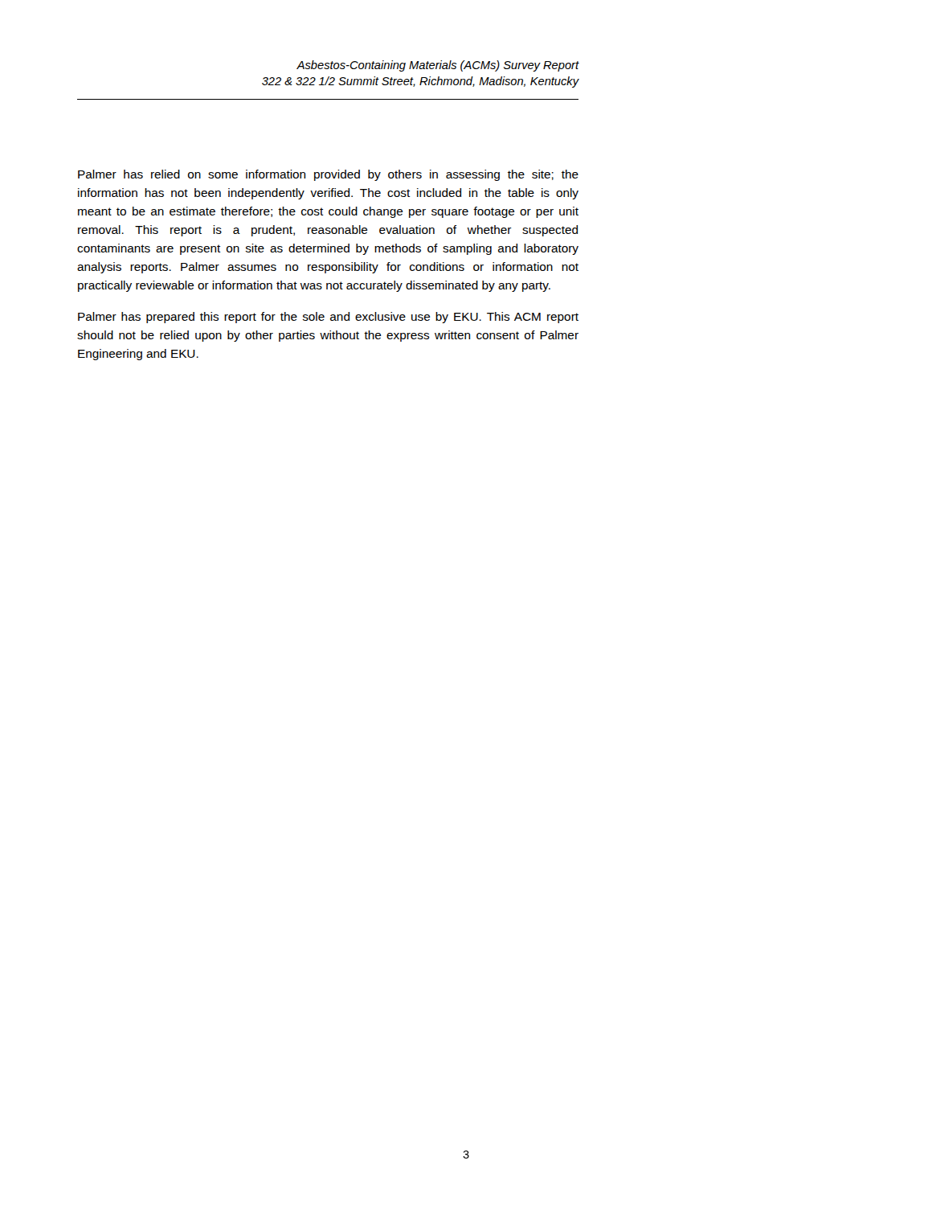Asbestos-Containing Materials (ACMs) Survey Report 322 & 322 1/2 Summit Street, Richmond, Madison, Kentucky
Palmer has relied on some information provided by others in assessing the site; the information has not been independently verified. The cost included in the table is only meant to be an estimate therefore; the cost could change per square footage or per unit removal. This report is a prudent, reasonable evaluation of whether suspected contaminants are present on site as determined by methods of sampling and laboratory analysis reports. Palmer assumes no responsibility for conditions or information not practically reviewable or information that was not accurately disseminated by any party.
Palmer has prepared this report for the sole and exclusive use by EKU. This ACM report should not be relied upon by other parties without the express written consent of Palmer Engineering and EKU.
3